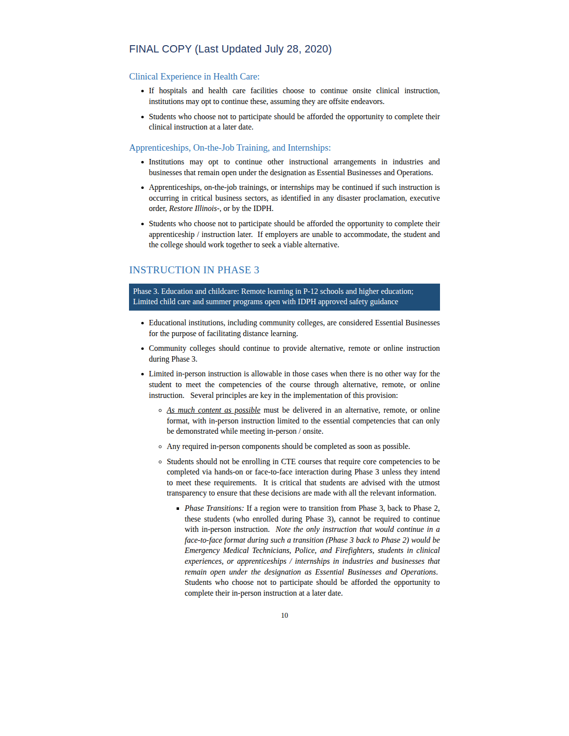FINAL COPY (Last Updated July 28, 2020)
Clinical Experience in Health Care:
If hospitals and health care facilities choose to continue onsite clinical instruction, institutions may opt to continue these, assuming they are offsite endeavors.
Students who choose not to participate should be afforded the opportunity to complete their clinical instruction at a later date.
Apprenticeships, On-the-Job Training, and Internships:
Institutions may opt to continue other instructional arrangements in industries and businesses that remain open under the designation as Essential Businesses and Operations.
Apprenticeships, on-the-job trainings, or internships may be continued if such instruction is occurring in critical business sectors, as identified in any disaster proclamation, executive order, Restore Illinois-, or by the IDPH.
Students who choose not to participate should be afforded the opportunity to complete their apprenticeship / instruction later. If employers are unable to accommodate, the student and the college should work together to seek a viable alternative.
INSTRUCTION IN PHASE 3
Phase 3. Education and childcare: Remote learning in P-12 schools and higher education; Limited child care and summer programs open with IDPH approved safety guidance
Educational institutions, including community colleges, are considered Essential Businesses for the purpose of facilitating distance learning.
Community colleges should continue to provide alternative, remote or online instruction during Phase 3.
Limited in-person instruction is allowable in those cases when there is no other way for the student to meet the competencies of the course through alternative, remote, or online instruction. Several principles are key in the implementation of this provision:
As much content as possible must be delivered in an alternative, remote, or online format, with in-person instruction limited to the essential competencies that can only be demonstrated while meeting in-person / onsite.
Any required in-person components should be completed as soon as possible.
Students should not be enrolling in CTE courses that require core competencies to be completed via hands-on or face-to-face interaction during Phase 3 unless they intend to meet these requirements. It is critical that students are advised with the utmost transparency to ensure that these decisions are made with all the relevant information.
Phase Transitions: If a region were to transition from Phase 3, back to Phase 2, these students (who enrolled during Phase 3), cannot be required to continue with in-person instruction. Note the only instruction that would continue in a face-to-face format during such a transition (Phase 3 back to Phase 2) would be Emergency Medical Technicians, Police, and Firefighters, students in clinical experiences, or apprenticeships / internships in industries and businesses that remain open under the designation as Essential Businesses and Operations. Students who choose not to participate should be afforded the opportunity to complete their in-person instruction at a later date.
10